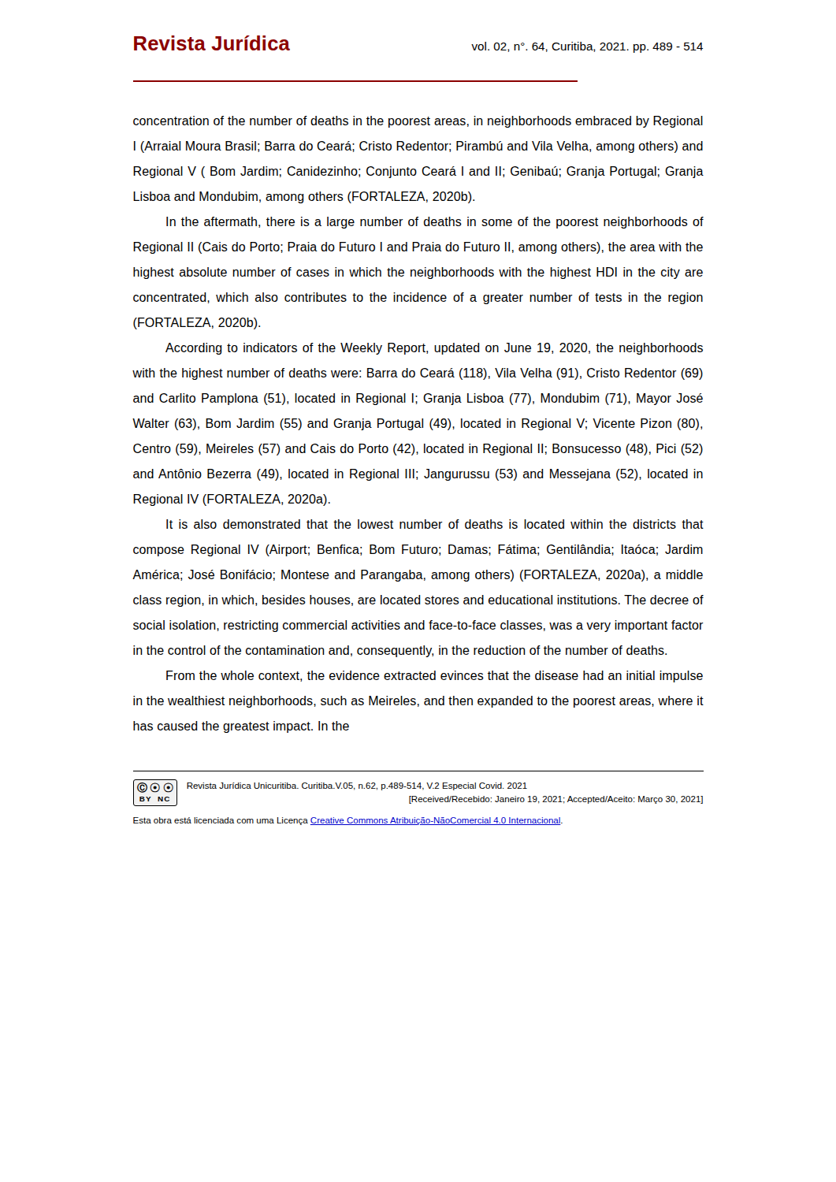Revista Jurídica
vol. 02, n°. 64, Curitiba, 2021. pp. 489 - 514
concentration of the number of deaths in the poorest areas, in neighborhoods embraced by Regional I (Arraial Moura Brasil; Barra do Ceará; Cristo Redentor; Pirambú and Vila Velha, among others) and Regional V ( Bom Jardim; Canidezinho; Conjunto Ceará I and II; Genibaú; Granja Portugal; Granja Lisboa and Mondubim, among others (FORTALEZA, 2020b).
In the aftermath, there is a large number of deaths in some of the poorest neighborhoods of Regional II (Cais do Porto; Praia do Futuro I and Praia do Futuro II, among others), the area with the highest absolute number of cases in which the neighborhoods with the highest HDI in the city are concentrated, which also contributes to the incidence of a greater number of tests in the region (FORTALEZA, 2020b).
According to indicators of the Weekly Report, updated on June 19, 2020, the neighborhoods with the highest number of deaths were: Barra do Ceará (118), Vila Velha (91), Cristo Redentor (69) and Carlito Pamplona (51), located in Regional I; Granja Lisboa (77), Mondubim (71), Mayor José Walter (63), Bom Jardim (55) and Granja Portugal (49), located in Regional V; Vicente Pizon (80), Centro (59), Meireles (57) and Cais do Porto (42), located in Regional II; Bonsucesso (48), Pici (52) and Antônio Bezerra (49), located in Regional III; Jangurussu (53) and Messejana (52), located in Regional IV (FORTALEZA, 2020a).
It is also demonstrated that the lowest number of deaths is located within the districts that compose Regional IV (Airport; Benfica; Bom Futuro; Damas; Fátima; Gentilândia; Itaóca; Jardim América; José Bonifácio; Montese and Parangaba, among others) (FORTALEZA, 2020a), a middle class region, in which, besides houses, are located stores and educational institutions. The decree of social isolation, restricting commercial activities and face-to-face classes, was a very important factor in the control of the contamination and, consequently, in the reduction of the number of deaths.
From the whole context, the evidence extracted evinces that the disease had an initial impulse in the wealthiest neighborhoods, such as Meireles, and then expanded to the poorest areas, where it has caused the greatest impact. In the
Ⓒ ☉ ☉ BY NC
Revista Jurídica Unicuritiba. Curitiba.V.05, n.62, p.489-514, V.2 Especial Covid. 2021
[Received/Recebido: Janeiro 19, 2021; Accepted/Aceito: Março 30, 2021]
Esta obra está licenciada com uma Licença Creative Commons Atribuição-NãoComercial 4.0 Internacional.